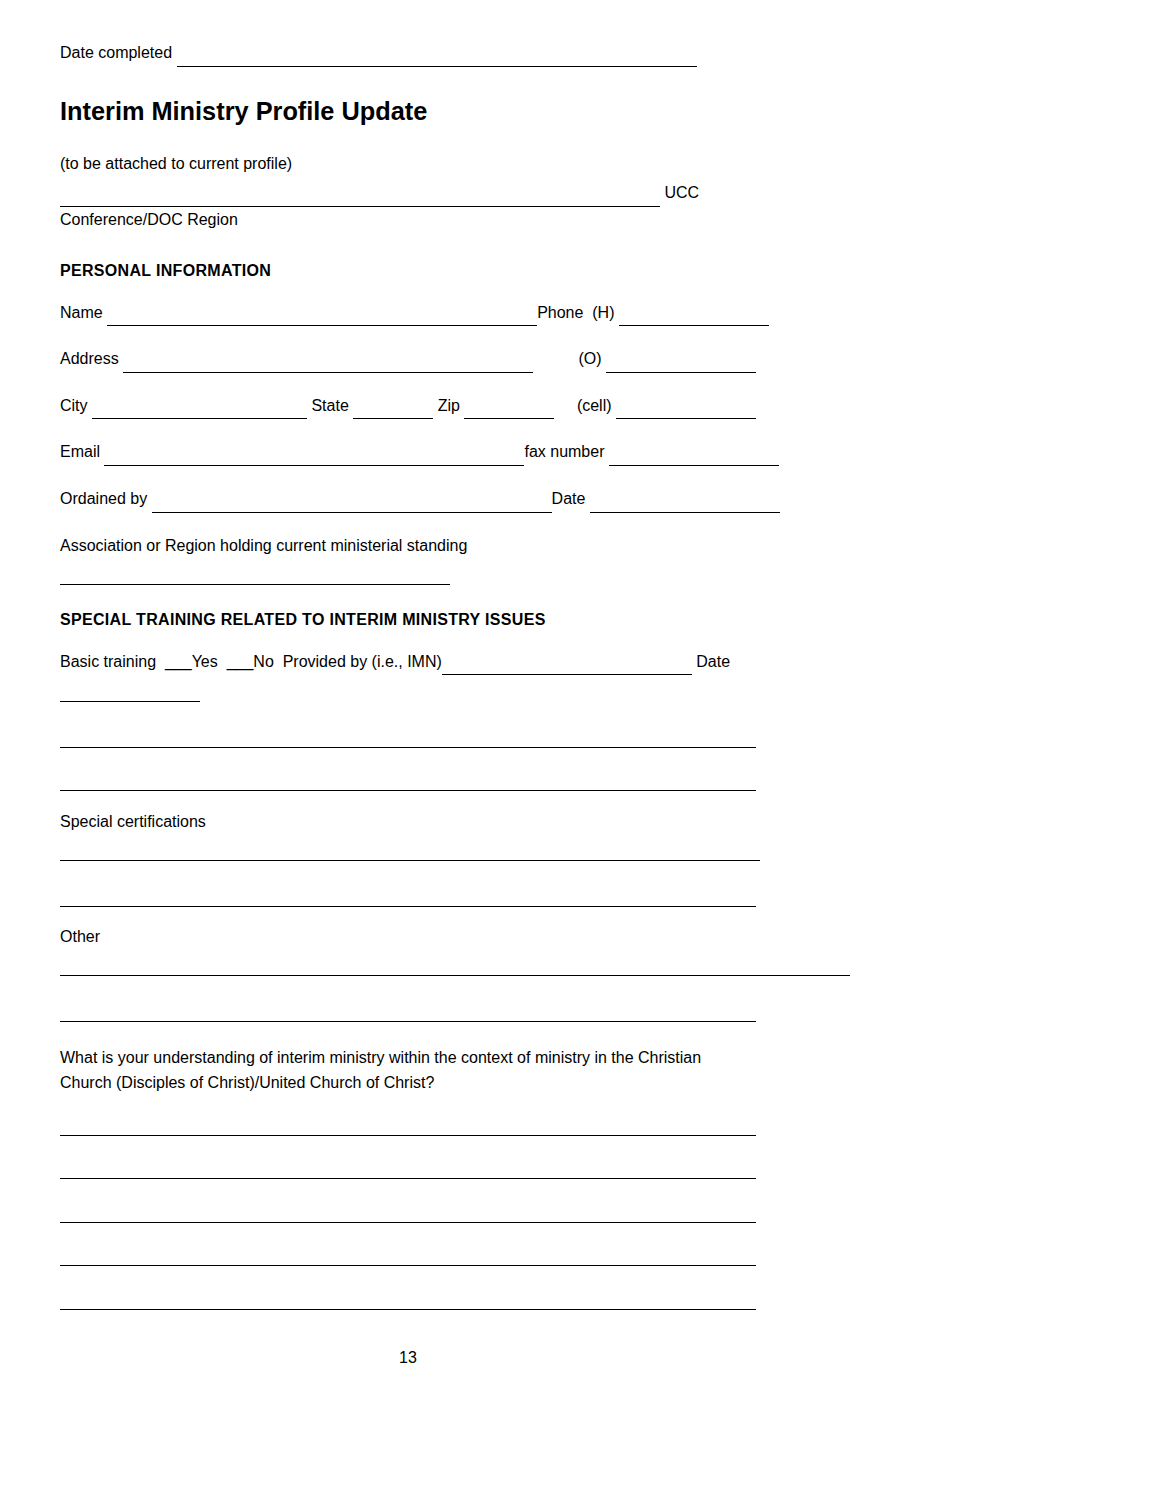Date completed
Interim Ministry Profile Update
(to be attached to current profile)
UCC Conference/DOC Region
PERSONAL INFORMATION
Name Phone (H)
Address (O)
City State Zip (cell)
Email fax number
Ordained by Date
Association or Region holding current ministerial standing
SPECIAL TRAINING RELATED TO INTERIM MINISTRY ISSUES
Basic training ___Yes ___No Provided by (i.e., IMN) Date
Special certifications
Other
What is your understanding of interim ministry within the context of ministry in the Christian Church (Disciples of Christ)/United Church of Christ?
13